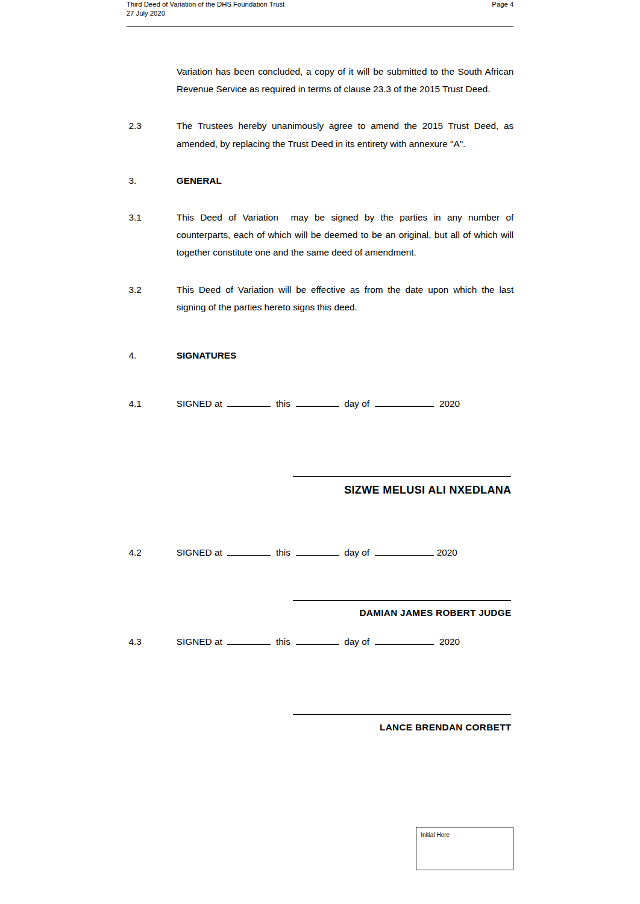Third Deed of Variation of the DHS Foundation Trust
27 July 2020
Page 4
Variation has been concluded, a copy of it will be submitted to the South African Revenue Service as required in terms of clause 23.3 of the 2015 Trust Deed.
2.3
The Trustees hereby unanimously agree to amend the 2015 Trust Deed, as amended, by replacing the Trust Deed in its entirety with annexure "A".
3.
GENERAL
3.1
This Deed of Variation may be signed by the parties in any number of counterparts, each of which will be deemed to be an original, but all of which will together constitute one and the same deed of amendment.
3.2
This Deed of Variation will be effective as from the date upon which the last signing of the parties hereto signs this deed.
4.
SIGNATURES
4.1
SIGNED at this day of 2020
SIZWE MELUSI ALI NXEDLANA
4.2
SIGNED at this day of 2020
DAMIAN JAMES ROBERT JUDGE
4.3
SIGNED at this day of 2020
LANCE BRENDAN CORBETT
Initial Here